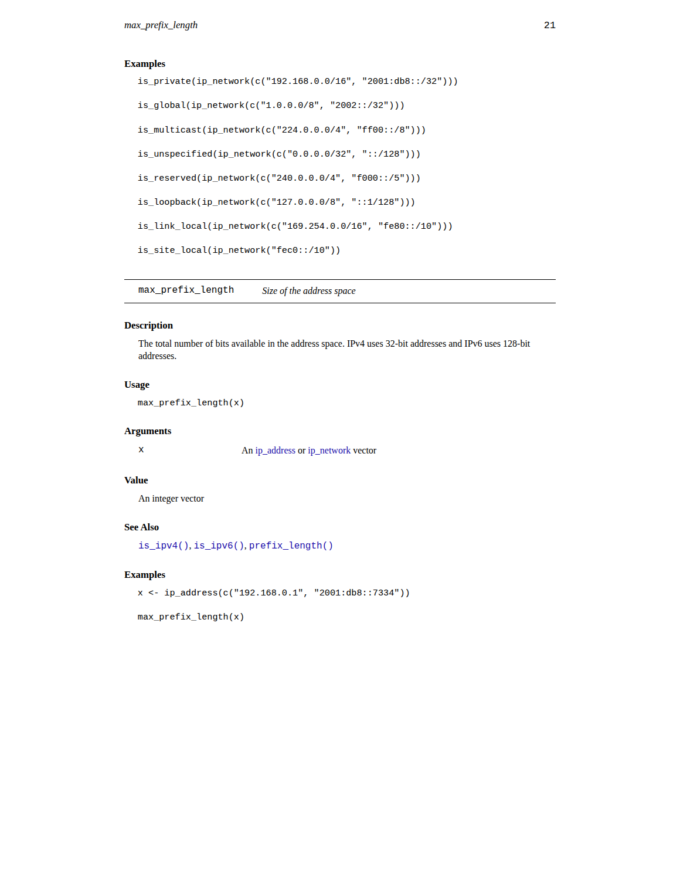max_prefix_length 21
Examples
is_private(ip_network(c("192.168.0.0/16", "2001:db8::/32")))

is_global(ip_network(c("1.0.0.0/8", "2002::/32")))

is_multicast(ip_network(c("224.0.0.0/4", "ff00::/8")))

is_unspecified(ip_network(c("0.0.0.0/32", "::/128")))

is_reserved(ip_network(c("240.0.0.0/4", "f000::/5")))

is_loopback(ip_network(c("127.0.0.0/8", "::1/128")))

is_link_local(ip_network(c("169.254.0.0/16", "fe80::/10")))

is_site_local(ip_network("fec0::/10"))
max_prefix_length Size of the address space
Description
The total number of bits available in the address space. IPv4 uses 32-bit addresses and IPv6 uses 128-bit addresses.
Usage
max_prefix_length(x)
Arguments
| x | An ip_address or ip_network vector |
Value
An integer vector
See Also
is_ipv4(), is_ipv6(), prefix_length()
Examples
x <- ip_address(c("192.168.0.1", "2001:db8::7334"))

max_prefix_length(x)